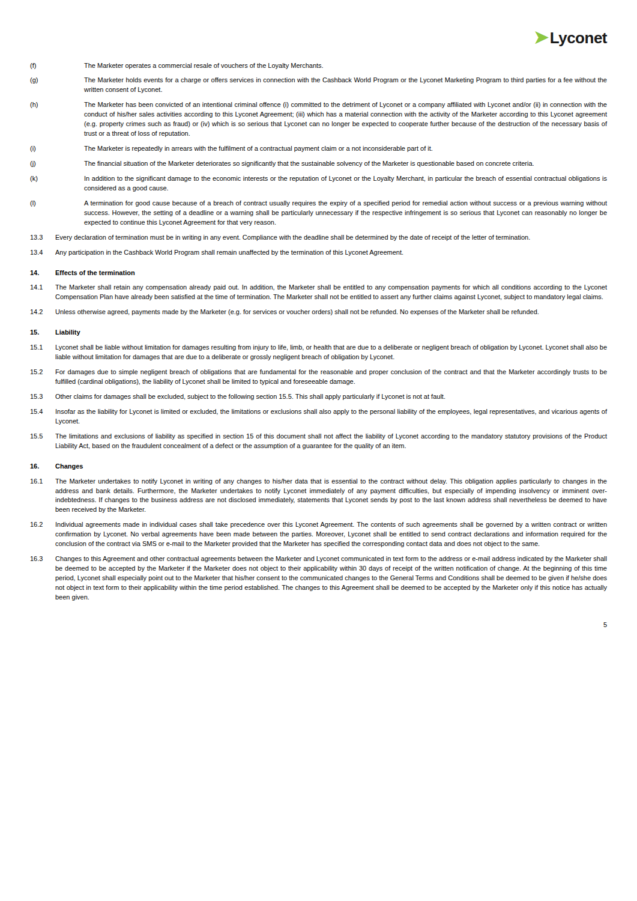➤Lyconet
| (f) | The Marketer operates a commercial resale of vouchers of the Loyalty Merchants. |
| (g) | The Marketer holds events for a charge or offers services in connection with the Cashback World Program or the Lyconet Marketing Program to third parties for a fee without the written consent of Lyconet. |
| (h) | The Marketer has been convicted of an intentional criminal offence (i) committed to the detriment of Lyconet or a company affiliated with Lyconet and/or (ii) in connection with the conduct of his/her sales activities according to this Lyconet Agreement; (iii) which has a material connection with the activity of the Marketer according to this Lyconet agreement (e.g. property crimes such as fraud) or (iv) which is so serious that Lyconet can no longer be expected to cooperate further because of the destruction of the necessary basis of trust or a threat of loss of reputation. |
| (i) | The Marketer is repeatedly in arrears with the fulfilment of a contractual payment claim or a not inconsiderable part of it. |
| (j) | The financial situation of the Marketer deteriorates so significantly that the sustainable solvency of the Marketer is questionable based on concrete criteria. |
| (k) | In addition to the significant damage to the economic interests or the reputation of Lyconet or the Loyalty Merchant, in particular the breach of essential contractual obligations is considered as a good cause. |
| (l) | A termination for good cause because of a breach of contract usually requires the expiry of a specified period for remedial action without success or a previous warning without success. However, the setting of a deadline or a warning shall be particularly unnecessary if the respective infringement is so serious that Lyconet can reasonably no longer be expected to continue this Lyconet Agreement for that very reason. |
| 13.3 | Every declaration of termination must be in writing in any event. Compliance with the deadline shall be determined by the date of receipt of the letter of termination. |
| 13.4 | Any participation in the Cashback World Program shall remain unaffected by the termination of this Lyconet Agreement. |
14. Effects of the termination
| 14.1 | The Marketer shall retain any compensation already paid out. In addition, the Marketer shall be entitled to any compensation payments for which all conditions according to the Lyconet Compensation Plan have already been satisfied at the time of termination. The Marketer shall not be entitled to assert any further claims against Lyconet, subject to mandatory legal claims. |
| 14.2 | Unless otherwise agreed, payments made by the Marketer (e.g. for services or voucher orders) shall not be refunded. No expenses of the Marketer shall be refunded. |
15. Liability
| 15.1 | Lyconet shall be liable without limitation for damages resulting from injury to life, limb, or health that are due to a deliberate or negligent breach of obligation by Lyconet. Lyconet shall also be liable without limitation for damages that are due to a deliberate or grossly negligent breach of obligation by Lyconet. |
| 15.2 | For damages due to simple negligent breach of obligations that are fundamental for the reasonable and proper conclusion of the contract and that the Marketer accordingly trusts to be fulfilled (cardinal obligations), the liability of Lyconet shall be limited to typical and foreseeable damage. |
| 15.3 | Other claims for damages shall be excluded, subject to the following section 15.5. This shall apply particularly if Lyconet is not at fault. |
| 15.4 | Insofar as the liability for Lyconet is limited or excluded, the limitations or exclusions shall also apply to the personal liability of the employees, legal representatives, and vicarious agents of Lyconet. |
| 15.5 | The limitations and exclusions of liability as specified in section 15 of this document shall not affect the liability of Lyconet according to the mandatory statutory provisions of the Product Liability Act, based on the fraudulent concealment of a defect or the assumption of a guarantee for the quality of an item. |
16. Changes
| 16.1 | The Marketer undertakes to notify Lyconet in writing of any changes to his/her data that is essential to the contract without delay. This obligation applies particularly to changes in the address and bank details. Furthermore, the Marketer undertakes to notify Lyconet immediately of any payment difficulties, but especially of impending insolvency or imminent over-indebtedness. If changes to the business address are not disclosed immediately, statements that Lyconet sends by post to the last known address shall nevertheless be deemed to have been received by the Marketer. |
| 16.2 | Individual agreements made in individual cases shall take precedence over this Lyconet Agreement. The contents of such agreements shall be governed by a written contract or written confirmation by Lyconet. No verbal agreements have been made between the parties. Moreover, Lyconet shall be entitled to send contract declarations and information required for the conclusion of the contract via SMS or e-mail to the Marketer provided that the Marketer has specified the corresponding contact data and does not object to the same. |
| 16.3 | Changes to this Agreement and other contractual agreements between the Marketer and Lyconet communicated in text form to the address or e-mail address indicated by the Marketer shall be deemed to be accepted by the Marketer if the Marketer does not object to their applicability within 30 days of receipt of the written notification of change. At the beginning of this time period, Lyconet shall especially point out to the Marketer that his/her consent to the communicated changes to the General Terms and Conditions shall be deemed to be given if he/she does not object in text form to their applicability within the time period established. The changes to this Agreement shall be deemed to be accepted by the Marketer only if this notice has actually been given. |
5